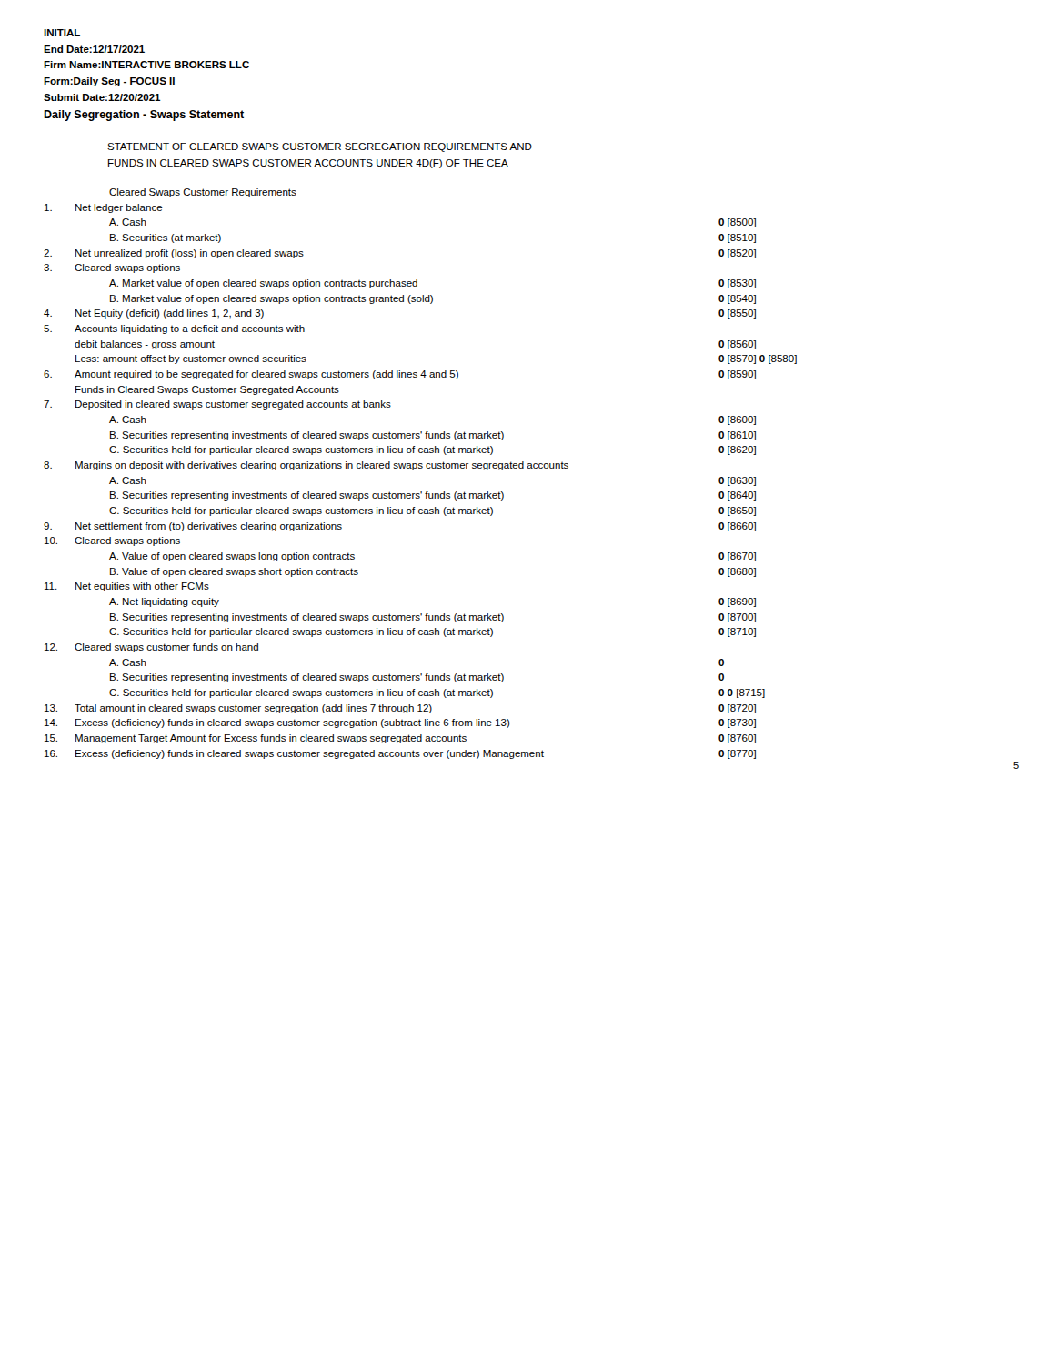INITIAL
End Date:12/17/2021
Firm Name:INTERACTIVE BROKERS LLC
Form:Daily Seg - FOCUS II
Submit Date:12/20/2021
Daily Segregation - Swaps Statement
STATEMENT OF CLEARED SWAPS CUSTOMER SEGREGATION REQUIREMENTS AND
FUNDS IN CLEARED SWAPS CUSTOMER ACCOUNTS UNDER 4D(F) OF THE CEA
| | Cleared Swaps Customer Requirements | |
| 1. | Net ledger balance | |
| | A. Cash | 0 [8500] |
| | B. Securities (at market) | 0 [8510] |
| 2. | Net unrealized profit (loss) in open cleared swaps | 0 [8520] |
| 3. | Cleared swaps options | |
| | A. Market value of open cleared swaps option contracts purchased | 0 [8530] |
| | B. Market value of open cleared swaps option contracts granted (sold) | 0 [8540] |
| 4. | Net Equity (deficit) (add lines 1, 2, and 3) | 0 [8550] |
| 5. | Accounts liquidating to a deficit and accounts with | |
| | debit balances - gross amount | 0 [8560] |
| | Less: amount offset by customer owned securities | 0 [8570] 0 [8580] |
| 6. | Amount required to be segregated for cleared swaps customers (add lines 4 and 5) | 0 [8590] |
| | Funds in Cleared Swaps Customer Segregated Accounts | |
| 7. | Deposited in cleared swaps customer segregated accounts at banks | |
| | A. Cash | 0 [8600] |
| | B. Securities representing investments of cleared swaps customers' funds (at market) | 0 [8610] |
| | C. Securities held for particular cleared swaps customers in lieu of cash (at market) | 0 [8620] |
| 8. | Margins on deposit with derivatives clearing organizations in cleared swaps customer segregated accounts | |
| | A. Cash | 0 [8630] |
| | B. Securities representing investments of cleared swaps customers' funds (at market) | 0 [8640] |
| | C. Securities held for particular cleared swaps customers in lieu of cash (at market) | 0 [8650] |
| 9. | Net settlement from (to) derivatives clearing organizations | 0 [8660] |
| 10. | Cleared swaps options | |
| | A. Value of open cleared swaps long option contracts | 0 [8670] |
| | B. Value of open cleared swaps short option contracts | 0 [8680] |
| 11. | Net equities with other FCMs | |
| | A. Net liquidating equity | 0 [8690] |
| | B. Securities representing investments of cleared swaps customers' funds (at market) | 0 [8700] |
| | C. Securities held for particular cleared swaps customers in lieu of cash (at market) | 0 [8710] |
| 12. | Cleared swaps customer funds on hand | |
| | A. Cash | 0 |
| | B. Securities representing investments of cleared swaps customers' funds (at market) | 0 |
| | C. Securities held for particular cleared swaps customers in lieu of cash (at market) | 0 0 [8715] |
| 13. | Total amount in cleared swaps customer segregation (add lines 7 through 12) | 0 [8720] |
| 14. | Excess (deficiency) funds in cleared swaps customer segregation (subtract line 6 from line 13) | 0 [8730] |
| 15. | Management Target Amount for Excess funds in cleared swaps segregated accounts | 0 [8760] |
| 16. | Excess (deficiency) funds in cleared swaps customer segregated accounts over (under) Management | 0 [8770] |
5